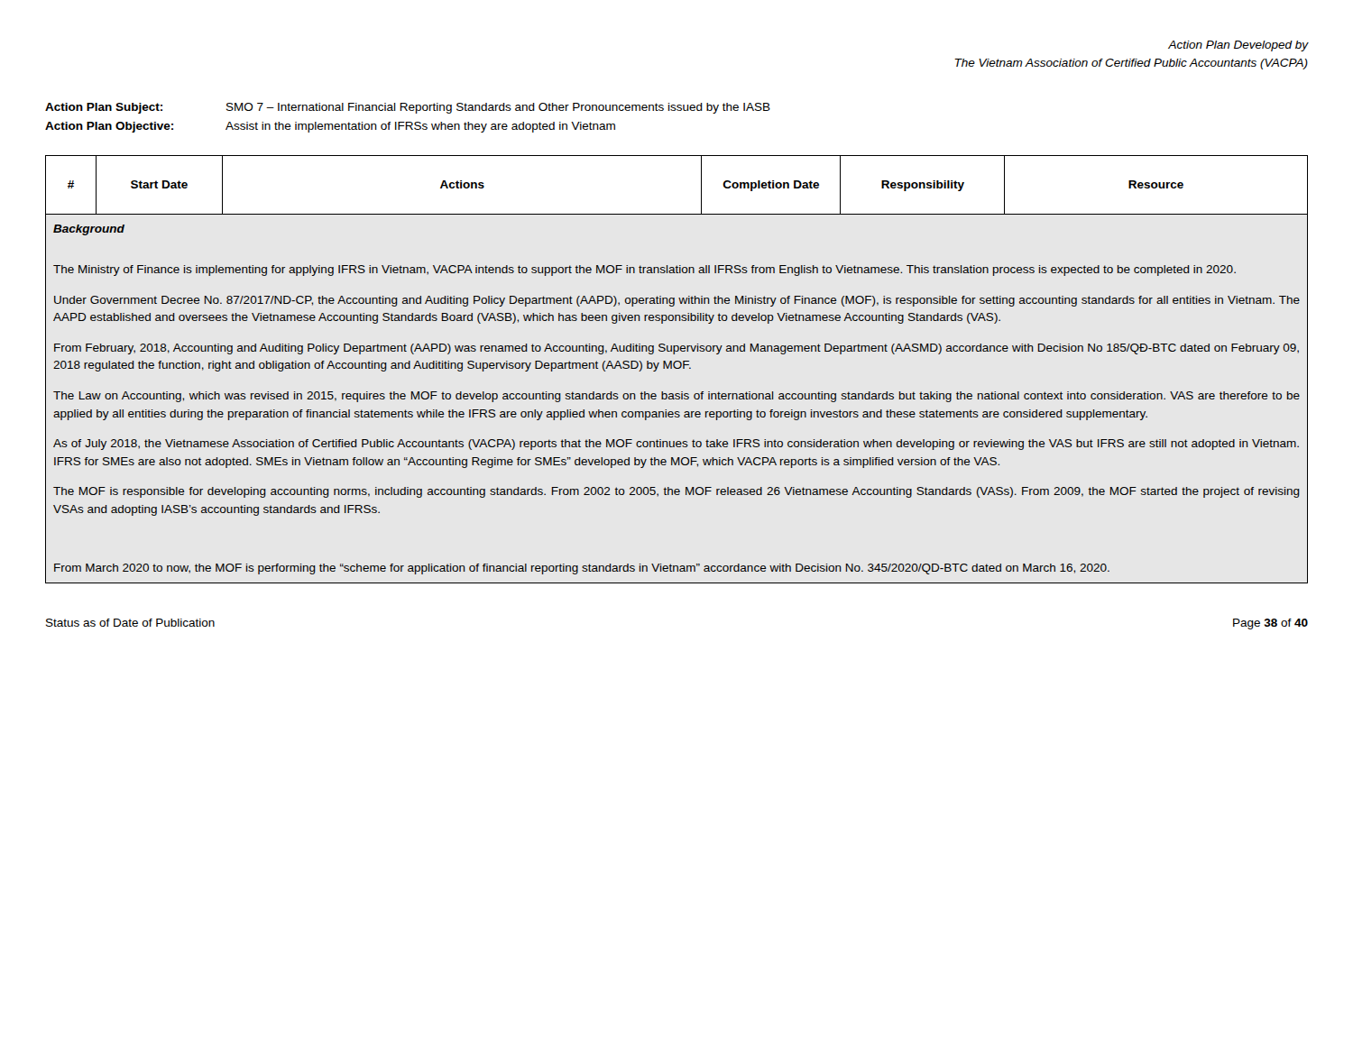Action Plan Developed by
The Vietnam Association of Certified Public Accountants (VACPA)
Action Plan Subject: SMO 7 – International Financial Reporting Standards and Other Pronouncements issued by the IASB
Action Plan Objective: Assist in the implementation of IFRSs when they are adopted in Vietnam
| # | Start Date | Actions | Completion Date | Responsibility | Resource |
| --- | --- | --- | --- | --- | --- |
| Background The Ministry of Finance is implementing for applying IFRS in Vietnam, VACPA intends to support the MOF in translation all IFRSs from English to Vietnamese. This translation process is expected to be completed in 2020. Under Government Decree No. 87/2017/ND-CP, the Accounting and Auditing Policy Department (AAPD), operating within the Ministry of Finance (MOF), is responsible for setting accounting standards for all entities in Vietnam. The AAPD established and oversees the Vietnamese Accounting Standards Board (VASB), which has been given responsibility to develop Vietnamese Accounting Standards (VAS). From February, 2018, Accounting and Auditing Policy Department (AAPD) was renamed to Accounting, Auditing Supervisory and Management Department (AASMD) accordance with Decision No 185/QĐ-BTC dated on February 09, 2018 regulated the function, right and obligation of Accounting and Audititing Supervisory Department (AASD) by MOF. The Law on Accounting, which was revised in 2015, requires the MOF to develop accounting standards on the basis of international accounting standards but taking the national context into consideration. VAS are therefore to be applied by all entities during the preparation of financial statements while the IFRS are only applied when companies are reporting to foreign investors and these statements are considered supplementary. As of July 2018, the Vietnamese Association of Certified Public Accountants (VACPA) reports that the MOF continues to take IFRS into consideration when developing or reviewing the VAS but IFRS are still not adopted in Vietnam. IFRS for SMEs are also not adopted. SMEs in Vietnam follow an “Accounting Regime for SMEs” developed by the MOF, which VACPA reports is a simplified version of the VAS. The MOF is responsible for developing accounting norms, including accounting standards. From 2002 to 2005, the MOF released 26 Vietnamese Accounting Standards (VASs). From 2009, the MOF started the project of revising VSAs and adopting IASB’s accounting standards and IFRSs. From March 2020 to now, the MOF is performing the “scheme for application of financial reporting standards in Vietnam” accordance with Decision No. 345/2020/QD-BTC dated on March 16, 2020. |
Status as of Date of Publication Page 38 of 40